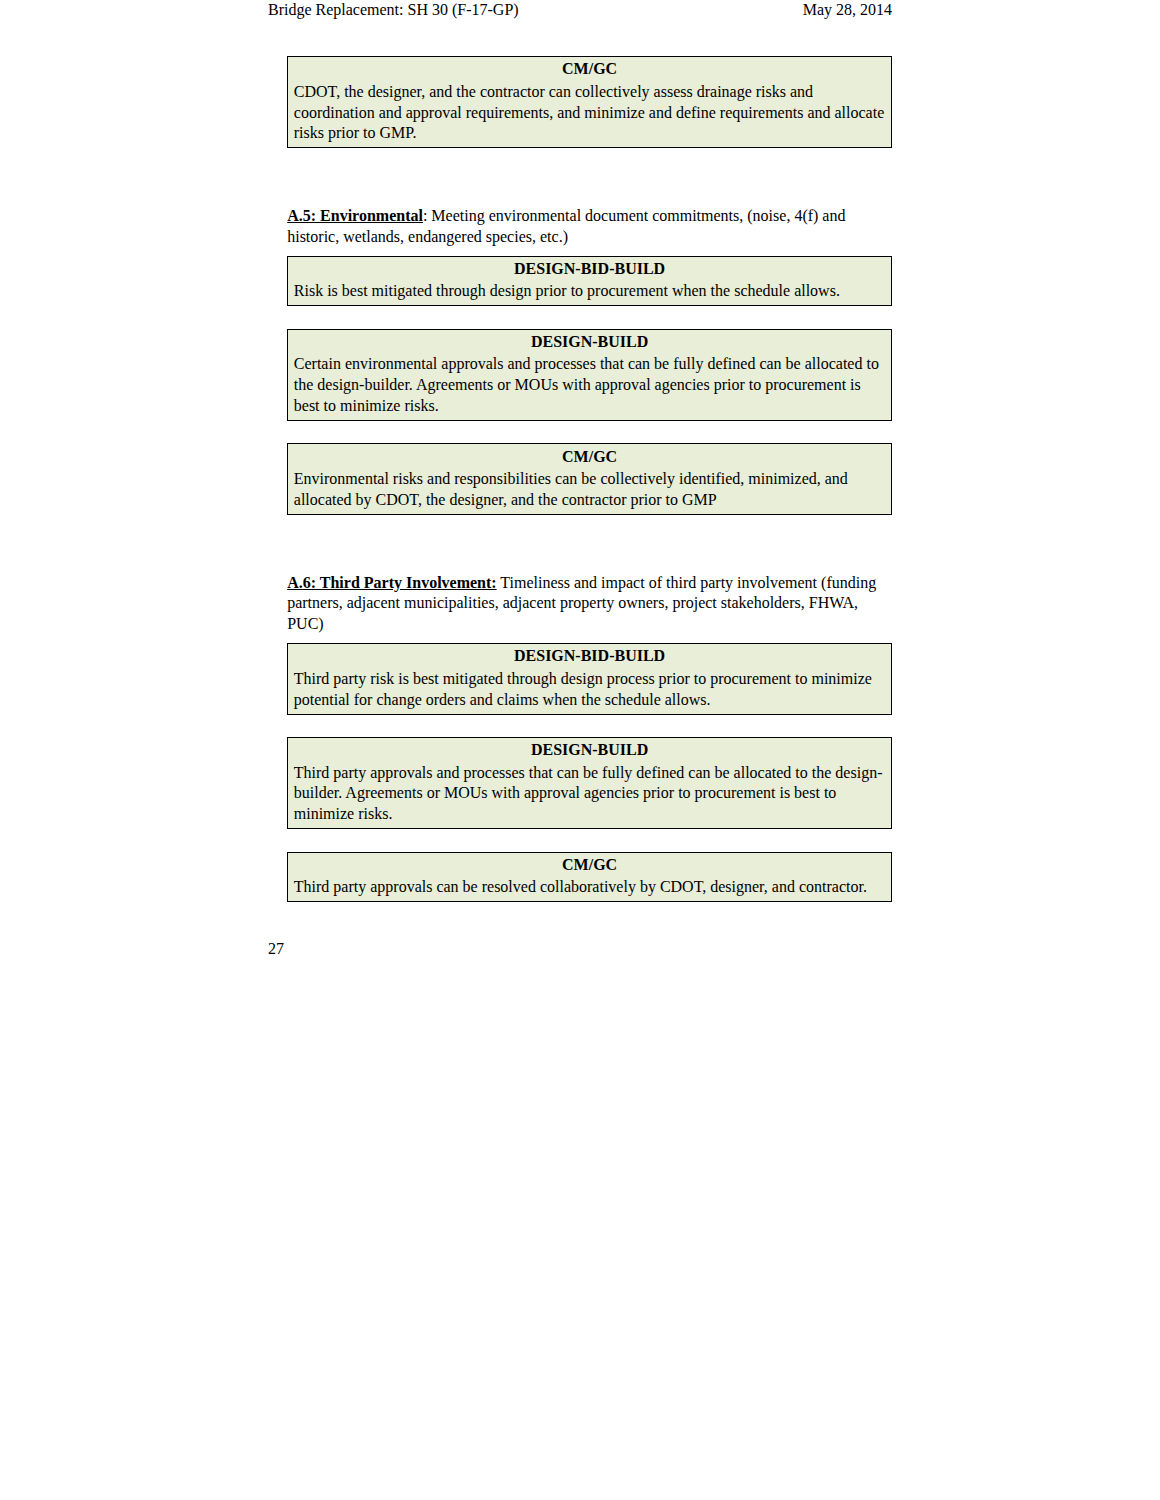Bridge Replacement: SH 30 (F-17-GP)
May 28, 2014
CM/GC
CDOT, the designer, and the contractor can collectively assess drainage risks and coordination and approval requirements, and minimize and define requirements and allocate risks prior to GMP.
A.5: Environmental: Meeting environmental document commitments, (noise, 4(f) and historic, wetlands, endangered species, etc.)
DESIGN-BID-BUILD
Risk is best mitigated through design prior to procurement when the schedule allows.
DESIGN-BUILD
Certain environmental approvals and processes that can be fully defined can be allocated to the design-builder. Agreements or MOUs with approval agencies prior to procurement is best to minimize risks.
CM/GC
Environmental risks and responsibilities can be collectively identified, minimized, and allocated by CDOT, the designer, and the contractor prior to GMP
A.6: Third Party Involvement: Timeliness and impact of third party involvement (funding partners, adjacent municipalities, adjacent property owners, project stakeholders, FHWA, PUC)
DESIGN-BID-BUILD
Third party risk is best mitigated through design process prior to procurement to minimize potential for change orders and claims when the schedule allows.
DESIGN-BUILD
Third party approvals and processes that can be fully defined can be allocated to the design-builder. Agreements or MOUs with approval agencies prior to procurement is best to minimize risks.
CM/GC
Third party approvals can be resolved collaboratively by CDOT, designer, and contractor.
27